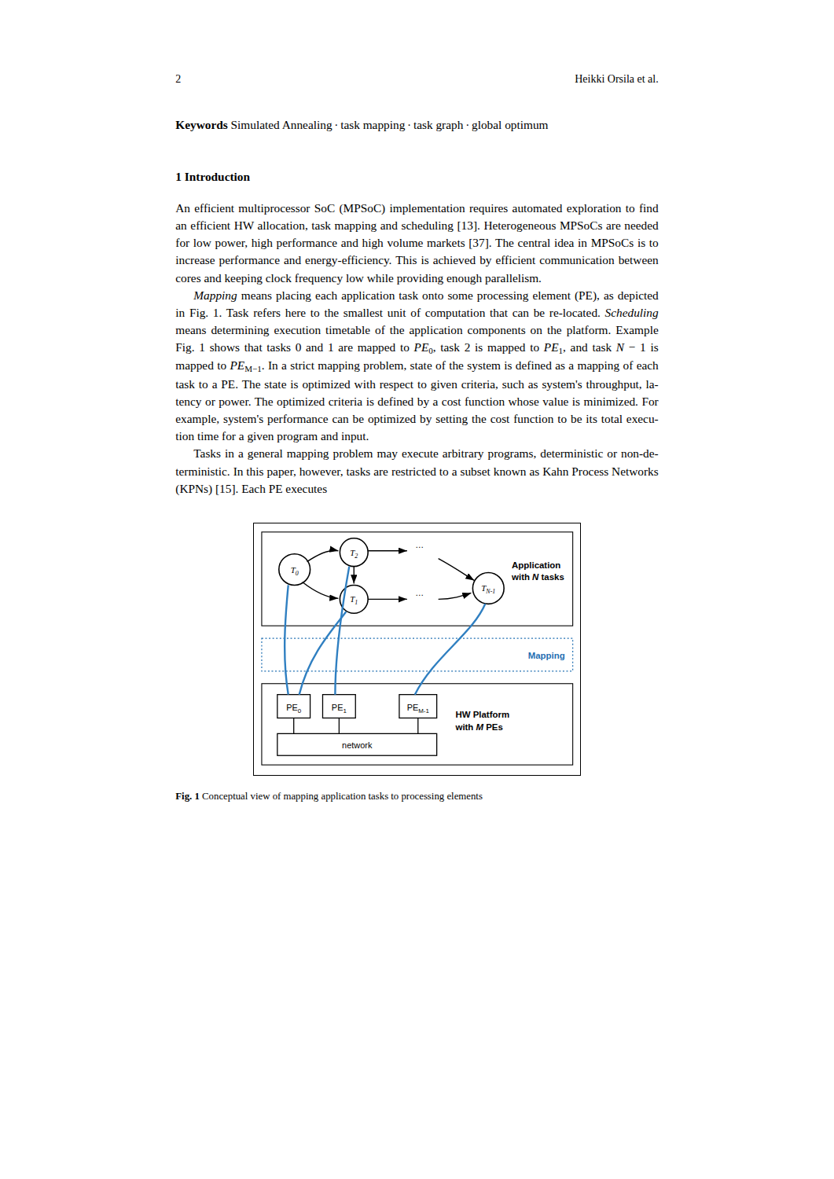2 Heikki Orsila et al.
Keywords Simulated Annealing·task mapping·task graph·global optimum
1 Introduction
An efficient multiprocessor SoC (MPSoC) implementation requires automated exploration to find an efficient HW allocation, task mapping and scheduling [13]. Heterogeneous MPSoCs are needed for low power, high performance and high volume markets [37]. The central idea in MPSoCs is to increase performance and energy-efficiency. This is achieved by efficient communication between cores and keeping clock frequency low while providing enough parallelism.
Mapping means placing each application task onto some processing element (PE), as depicted in Fig. 1. Task refers here to the smallest unit of computation that can be re-located. Scheduling means determining execution timetable of the application components on the platform. Example Fig. 1 shows that tasks 0 and 1 are mapped to PE 0, task 2 is mapped to PE 1, and task N − 1 is mapped to PE M−1. In a strict mapping problem, state of the system is defined as a mapping of each task to a PE. The state is optimized with respect to given criteria, such as system's throughput, latency or power. The optimized criteria is defined by a cost function whose value is minimized. For example, system's performance can be optimized by setting the cost function to be its total execution time for a given program and input.
Tasks in a general mapping problem may execute arbitrary programs, deterministic or non-deterministic. In this paper, however, tasks are restricted to a subset known as Kahn Process Networks (KPNs) [15]. Each PE executes
T0 T2 T1 TN-1 … … Application with N tasks Mapping PE0 PE1 PEM-1 network HW Platform with M PEs
Fig. 1 Conceptual view of mapping application tasks to processing elements